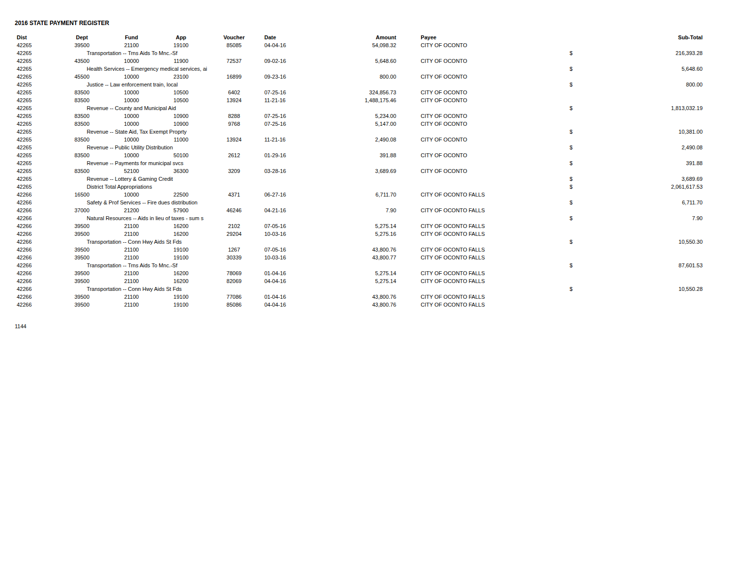2016 STATE PAYMENT REGISTER
| Dist | Dept | Fund | App | Voucher | Date | Amount | Payee | Sub-Total |
| --- | --- | --- | --- | --- | --- | --- | --- | --- |
| 42265 | 39500 | 21100 | 19100 | 85085 | 04-04-16 | 54,098.32 | CITY OF OCONTO | | |
| 42265 | Transportation -- Trns Aids To Mnc.-Sf | | | $ | 216,393.28 |
| 42265 | 43500 | 10000 | 11900 | 72537 | 09-02-16 | 5,648.60 | CITY OF OCONTO | | |
| 42265 | Health Services -- Emergency medical services, ai | | | $ | 5,648.60 |
| 42265 | 45500 | 10000 | 23100 | 16899 | 09-23-16 | 800.00 | CITY OF OCONTO | | |
| 42265 | Justice -- Law enforcement train, local | | | $ | 800.00 |
| 42265 | 83500 | 10000 | 10500 | 6402 | 07-25-16 | 324,856.73 | CITY OF OCONTO | | |
| 42265 | 83500 | 10000 | 10500 | 13924 | 11-21-16 | 1,488,175.46 | CITY OF OCONTO | | |
| 42265 | Revenue -- County and Municipal Aid | | | $ | 1,813,032.19 |
| 42265 | 83500 | 10000 | 10900 | 8288 | 07-25-16 | 5,234.00 | CITY OF OCONTO | | |
| 42265 | 83500 | 10000 | 10900 | 9768 | 07-25-16 | 5,147.00 | CITY OF OCONTO | | |
| 42265 | Revenue -- State Aid, Tax Exempt Proprty | | | $ | 10,381.00 |
| 42265 | 83500 | 10000 | 11000 | 13924 | 11-21-16 | 2,490.08 | CITY OF OCONTO | | |
| 42265 | Revenue -- Public Utility Distribution | | | $ | 2,490.08 |
| 42265 | 83500 | 10000 | 50100 | 2612 | 01-29-16 | 391.88 | CITY OF OCONTO | | |
| 42265 | Revenue -- Payments for municipal svcs | | | $ | 391.88 |
| 42265 | 83500 | 52100 | 36300 | 3209 | 03-28-16 | 3,689.69 | CITY OF OCONTO | | |
| 42265 | Revenue -- Lottery & Gaming Credit | | | $ | 3,689.69 |
| 42265 | District Total Appropriations | | | $ | 2,061,617.53 |
| 42266 | 16500 | 10000 | 22500 | 4371 | 06-27-16 | 6,711.70 | CITY OF OCONTO FALLS | | |
| 42266 | Safety & Prof Services -- Fire dues distribution | | | $ | 6,711.70 |
| 42266 | 37000 | 21200 | 57900 | 46246 | 04-21-16 | 7.90 | CITY OF OCONTO FALLS | | |
| 42266 | Natural Resources -- Aids in lieu of taxes - sum s | | | $ | 7.90 |
| 42266 | 39500 | 21100 | 16200 | 2102 | 07-05-16 | 5,275.14 | CITY OF OCONTO FALLS | | |
| 42266 | 39500 | 21100 | 16200 | 29204 | 10-03-16 | 5,275.16 | CITY OF OCONTO FALLS | | |
| 42266 | Transportation -- Conn Hwy Aids St Fds | | | $ | 10,550.30 |
| 42266 | 39500 | 21100 | 19100 | 1267 | 07-05-16 | 43,800.76 | CITY OF OCONTO FALLS | | |
| 42266 | 39500 | 21100 | 19100 | 30339 | 10-03-16 | 43,800.77 | CITY OF OCONTO FALLS | | |
| 42266 | Transportation -- Trns Aids To Mnc.-Sf | | | $ | 87,601.53 |
| 42266 | 39500 | 21100 | 16200 | 78069 | 01-04-16 | 5,275.14 | CITY OF OCONTO FALLS | | |
| 42266 | 39500 | 21100 | 16200 | 82069 | 04-04-16 | 5,275.14 | CITY OF OCONTO FALLS | | |
| 42266 | Transportation -- Conn Hwy Aids St Fds | | | $ | 10,550.28 |
| 42266 | 39500 | 21100 | 19100 | 77086 | 01-04-16 | 43,800.76 | CITY OF OCONTO FALLS | | |
| 42266 | 39500 | 21100 | 19100 | 85086 | 04-04-16 | 43,800.76 | CITY OF OCONTO FALLS | | |
1144